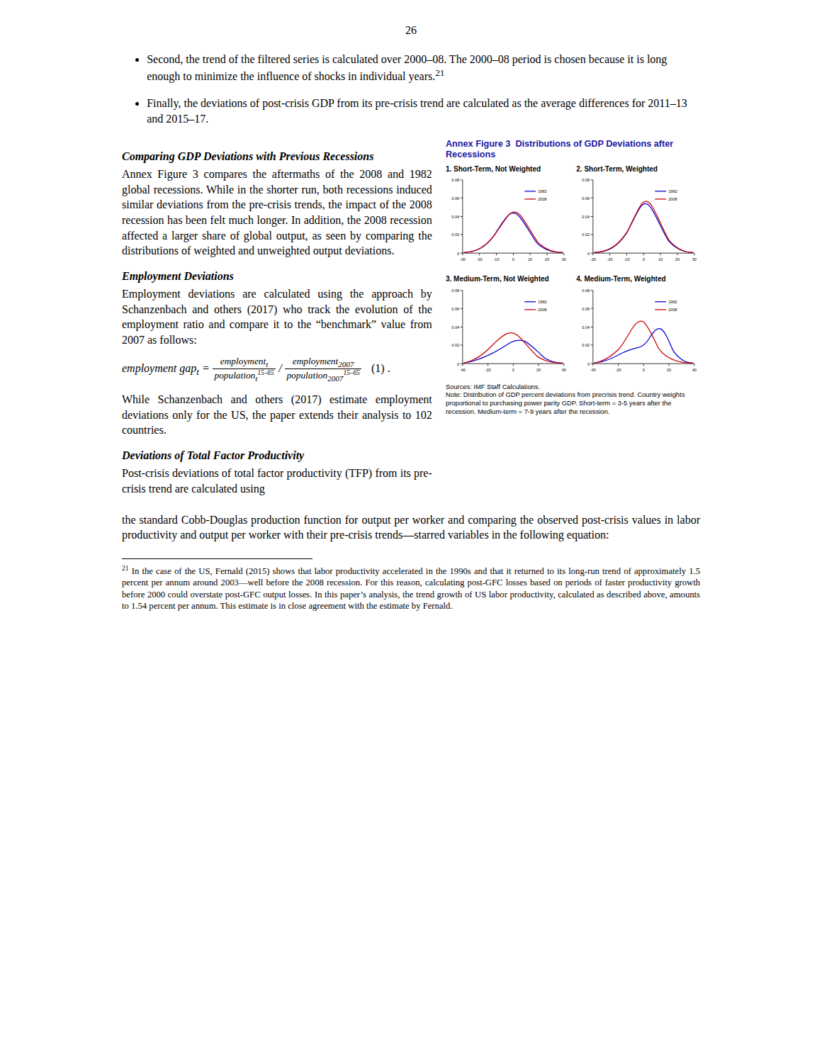26
Second, the trend of the filtered series is calculated over 2000–08. The 2000–08 period is chosen because it is long enough to minimize the influence of shocks in individual years.21
Finally, the deviations of post-crisis GDP from its pre-crisis trend are calculated as the average differences for 2011–13 and 2015–17.
Comparing GDP Deviations with Previous Recessions
Annex Figure 3 compares the aftermaths of the 2008 and 1982 global recessions. While in the shorter run, both recessions induced similar deviations from the pre-crisis trends, the impact of the 2008 recession has been felt much longer. In addition, the 2008 recession affected a larger share of global output, as seen by comparing the distributions of weighted and unweighted output deviations.
Employment Deviations
Employment deviations are calculated using the approach by Schanzenbach and others (2017) who track the evolution of the employment ratio and compare it to the “benchmark” value from 2007 as follows:
employment gapt = employmentt populationt15–65 / employment2007 population200715–65 (1) .
While Schanzenbach and others (2017) estimate employment deviations only for the US, the paper extends their analysis to 102 countries.
Deviations of Total Factor Productivity
Post-crisis deviations of total factor productivity (TFP) from its pre-crisis trend are calculated using
Annex Figure 3 Distributions of GDP Deviations after Recessions
1. Short-Term, Not Weighted
0 0.02 0.04 0.06 0.08 -30 -20 -10 0 10 20 30 1982 2008
2. Short-Term, Weighted
0 0.02 0.04 0.06 0.08 -30 -20 -10 0 10 20 30 1982 2008
3. Medium-Term, Not Weighted
0 0.02 0.04 0.06 0.08 -40 -20 0 20 40 1982 2008
4. Medium-Term, Weighted
0 0.02 0.04 0.06 0.08 -40 -20 0 20 40 1982 2008
Sources: IMF Staff Calculations.
Note: Distribution of GDP percent deviations from precrisis trend. Country weights proportional to purchasing power parity GDP. Short-term = 3-5 years after the recession. Medium-term = 7-9 years after the recession.
the standard Cobb-Douglas production function for output per worker and comparing the observed post-crisis values in labor productivity and output per worker with their pre-crisis trends—starred variables in the following equation:
21 In the case of the US, Fernald (2015) shows that labor productivity accelerated in the 1990s and that it returned to its long-run trend of approximately 1.5 percent per annum around 2003—well before the 2008 recession. For this reason, calculating post-GFC losses based on periods of faster productivity growth before 2000 could overstate post-GFC output losses. In this paper’s analysis, the trend growth of US labor productivity, calculated as described above, amounts to 1.54 percent per annum. This estimate is in close agreement with the estimate by Fernald.